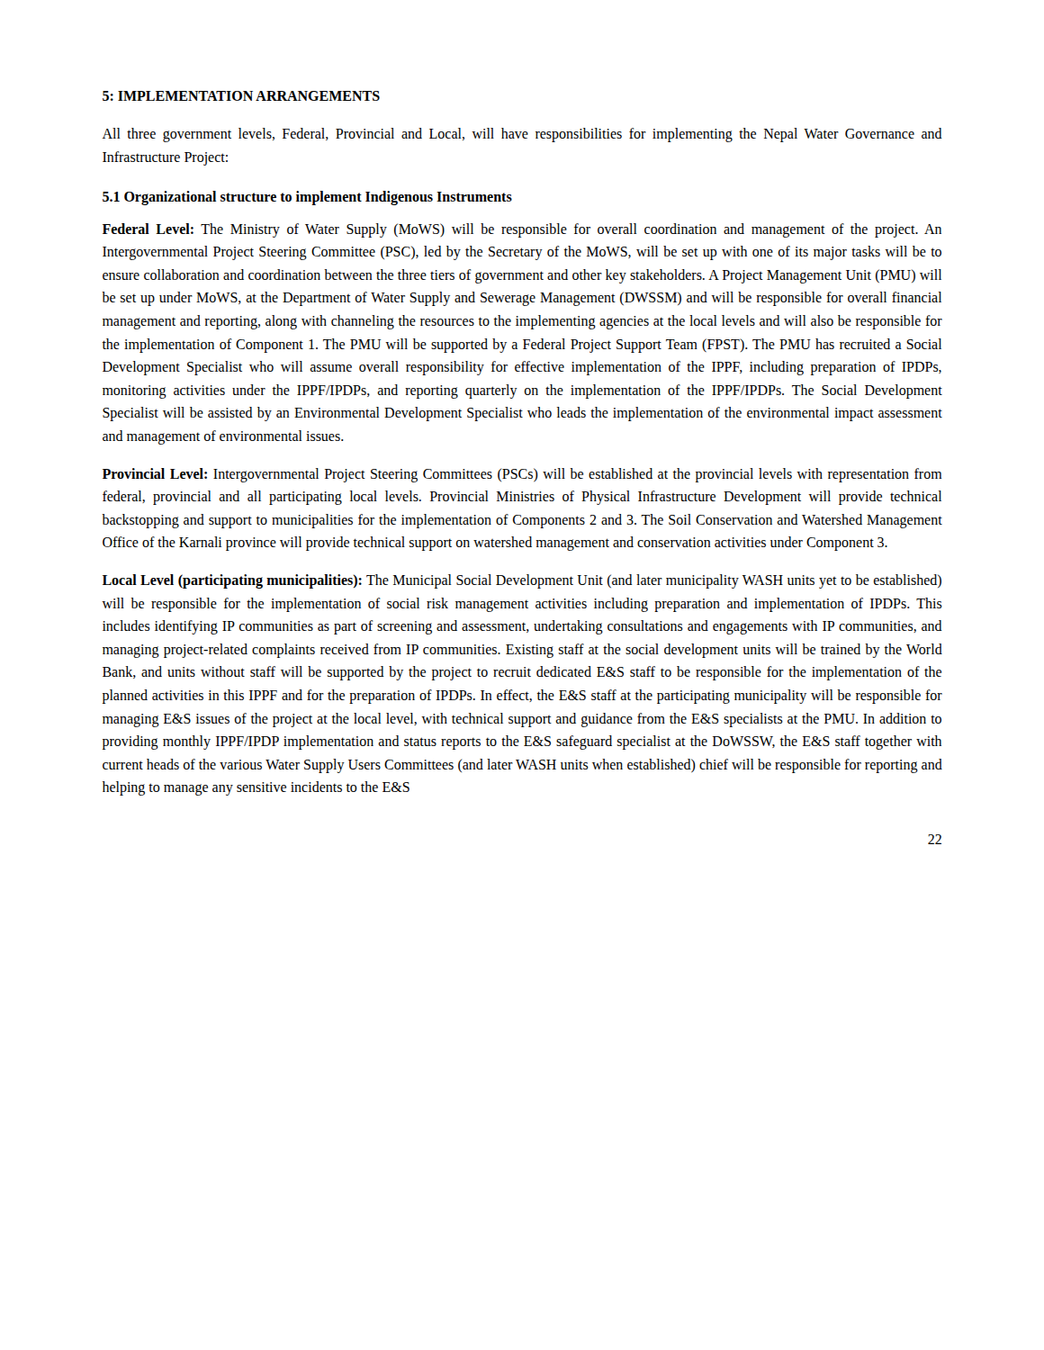5: IMPLEMENTATION ARRANGEMENTS
All three government levels, Federal, Provincial and Local, will have responsibilities for implementing the Nepal Water Governance and Infrastructure Project:
5.1 Organizational structure to implement Indigenous Instruments
Federal Level: The Ministry of Water Supply (MoWS) will be responsible for overall coordination and management of the project. An Intergovernmental Project Steering Committee (PSC), led by the Secretary of the MoWS, will be set up with one of its major tasks will be to ensure collaboration and coordination between the three tiers of government and other key stakeholders. A Project Management Unit (PMU) will be set up under MoWS, at the Department of Water Supply and Sewerage Management (DWSSM) and will be responsible for overall financial management and reporting, along with channeling the resources to the implementing agencies at the local levels and will also be responsible for the implementation of Component 1. The PMU will be supported by a Federal Project Support Team (FPST). The PMU has recruited a Social Development Specialist who will assume overall responsibility for effective implementation of the IPPF, including preparation of IPDPs, monitoring activities under the IPPF/IPDPs, and reporting quarterly on the implementation of the IPPF/IPDPs. The Social Development Specialist will be assisted by an Environmental Development Specialist who leads the implementation of the environmental impact assessment and management of environmental issues.
Provincial Level: Intergovernmental Project Steering Committees (PSCs) will be established at the provincial levels with representation from federal, provincial and all participating local levels. Provincial Ministries of Physical Infrastructure Development will provide technical backstopping and support to municipalities for the implementation of Components 2 and 3. The Soil Conservation and Watershed Management Office of the Karnali province will provide technical support on watershed management and conservation activities under Component 3.
Local Level (participating municipalities): The Municipal Social Development Unit (and later municipality WASH units yet to be established) will be responsible for the implementation of social risk management activities including preparation and implementation of IPDPs. This includes identifying IP communities as part of screening and assessment, undertaking consultations and engagements with IP communities, and managing project-related complaints received from IP communities. Existing staff at the social development units will be trained by the World Bank, and units without staff will be supported by the project to recruit dedicated E&S staff to be responsible for the implementation of the planned activities in this IPPF and for the preparation of IPDPs. In effect, the E&S staff at the participating municipality will be responsible for managing E&S issues of the project at the local level, with technical support and guidance from the E&S specialists at the PMU. In addition to providing monthly IPPF/IPDP implementation and status reports to the E&S safeguard specialist at the DoWSSW, the E&S staff together with current heads of the various Water Supply Users Committees (and later WASH units when established) chief will be responsible for reporting and helping to manage any sensitive incidents to the E&S
22